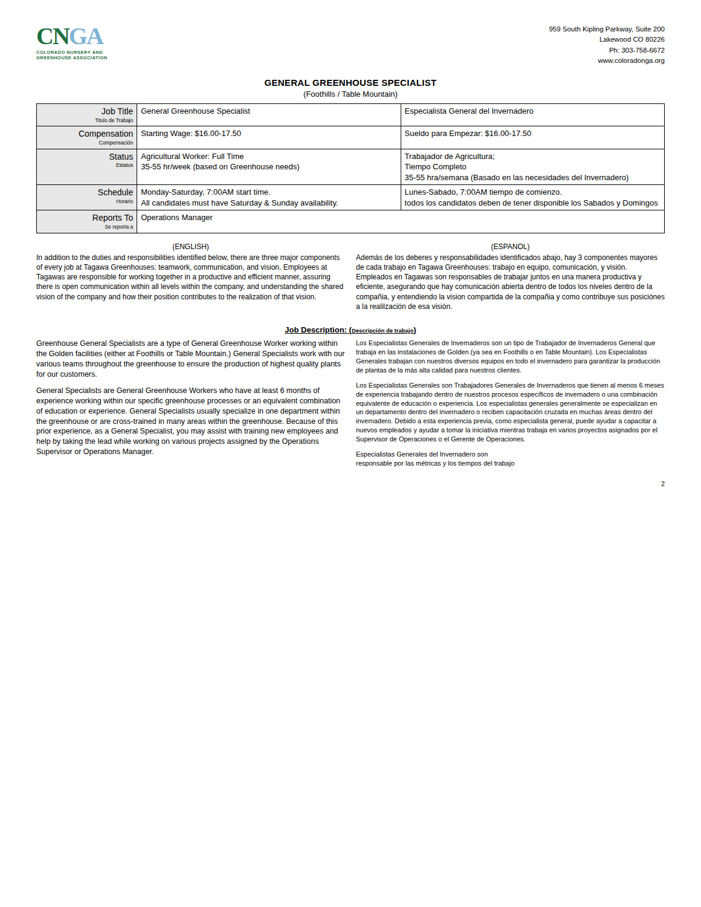CNGA
COLORADO NURSERY AND
GREENHOUSE ASSOCIATION
959 South Kipling Parkway, Suite 200
Lakewood CO 80226
Ph: 303-758-6672
www.coloradonga.org
GENERAL GREENHOUSE SPECIALIST
(Foothills / Table Mountain)
| Job Title Titulo de Trabajo | General Greenhouse Specialist | Especialista General del Invernadero |
| Compensation Compensación | Starting Wage: $16.00-17.50 | Sueldo para Empezar: $16.00-17.50 |
| Status Estatus | Agricultural Worker: Full Time 35-55 hr/week (based on Greenhouse needs) | Trabajador de Agricultura; Tiempo Completo 35-55 hra/semana (Basado en las necesidades del Invernadero) |
| Schedule Horario | Monday-Saturday, 7:00AM start time. All candidates must have Saturday & Sunday availability. | Lunes-Sabado, 7:00AM tiempo de comienzo. todos los candidatos deben de tener disponible los Sabados y Domingos |
| Reports To Se reporta a | Operations Manager |
(ENGLISH)
In addition to the duties and responsibilities identified below, there are three major components of every job at Tagawa Greenhouses: teamwork, communication, and vision. Employees at Tagawas are responsible for working together in a productive and efficient manner, assuring there is open communication within all levels within the company, and understanding the shared vision of the company and how their position contributes to the realization of that vision.
(ESPANOL)
Además de los deberes y responsabilidades identificados abajo, hay 3 componentes mayores de cada trabajo en Tagawa Greenhouses: trabajo en equipo, comunicación, y visión. Empleados en Tagawas son responsables de trabajar juntos en una manera productiva y eficiente, asegurando que hay comunicación abierta dentro de todos los niveles dentro de la compañia, y entendiendo la vision compartida de la compañia y como contribuye sus posiciónes a la realilzación de esa visión.
Job Description: (Descripción de trabajo)
Greenhouse General Specialists are a type of General Greenhouse Worker working within the Golden facilities (either at Foothills or Table Mountain.) General Specialists work with our various teams throughout the greenhouse to ensure the production of highest quality plants for our customers.
General Specialists are General Greenhouse Workers who have at least 6 months of experience working within our specific greenhouse processes or an equivalent combination of education or experience. General Specialists usually specialize in one department within the greenhouse or are cross-trained in many areas within the greenhouse. Because of this prior experience, as a General Specialist, you may assist with training new employees and help by taking the lead while working on various projects assigned by the Operations Supervisor or Operations Manager.
Los Especialistas Generales de Invernaderos son un tipo de Trabajador de Invernaderos General que trabaja en las instalaciones de Golden (ya sea en Foothills o en Table Mountain). Los Especialistas Generales trabajan con nuestros diversos equipos en todo el invernadero para garantizar la producción de plantas de la más alta calidad para nuestros clientes.
Los Especialistas Generales son Trabajadores Generales de Invernaderos que tienen al menos 6 meses de experiencia trabajando dentro de nuestros procesos específicos de invernadero o una combinación equivalente de educación o experiencia. Los especialistas generales generalmente se especializan en un departamento dentro del invernadero o reciben capacitación cruzada en muchas áreas dentro del invernadero. Debido a esta experiencia previa, como especialista general, puede ayudar a capacitar a nuevos empleados y ayudar a tomar la iniciativa mientras trabaja en varios proyectos asignados por el Supervisor de Operaciones o el Gerente de Operaciones.
Especialistas Generales del Invernadero son
responsable por las métricas y los tiempos del trabajo
2